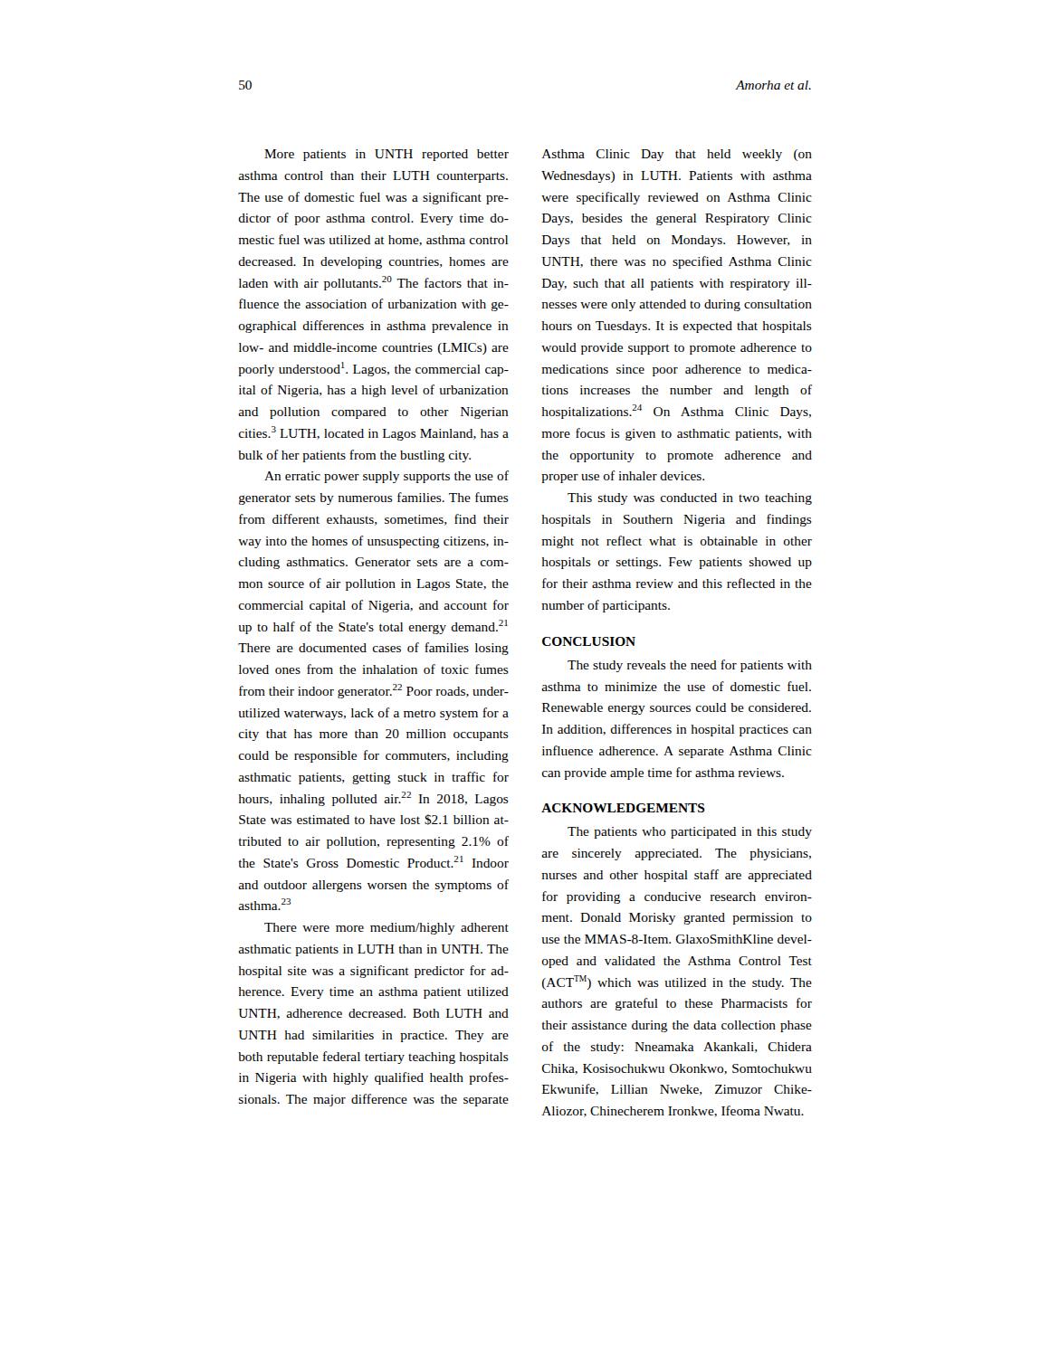50 Amorha et al.
More patients in UNTH reported better asthma control than their LUTH counterparts. The use of domestic fuel was a significant predictor of poor asthma control. Every time domestic fuel was utilized at home, asthma control decreased. In developing countries, homes are laden with air pollutants.20 The factors that influence the association of urbanization with geographical differences in asthma prevalence in low- and middle-income countries (LMICs) are poorly understood1. Lagos, the commercial capital of Nigeria, has a high level of urbanization and pollution compared to other Nigerian cities.3 LUTH, located in Lagos Mainland, has a bulk of her patients from the bustling city.
An erratic power supply supports the use of generator sets by numerous families. The fumes from different exhausts, sometimes, find their way into the homes of unsuspecting citizens, including asthmatics. Generator sets are a common source of air pollution in Lagos State, the commercial capital of Nigeria, and account for up to half of the State's total energy demand.21 There are documented cases of families losing loved ones from the inhalation of toxic fumes from their indoor generator.22 Poor roads, under-utilized waterways, lack of a metro system for a city that has more than 20 million occupants could be responsible for commuters, including asthmatic patients, getting stuck in traffic for hours, inhaling polluted air.22 In 2018, Lagos State was estimated to have lost $2.1 billion attributed to air pollution, representing 2.1% of the State's Gross Domestic Product.21 Indoor and outdoor allergens worsen the symptoms of asthma.23
There were more medium/highly adherent asthmatic patients in LUTH than in UNTH. The hospital site was a significant predictor for adherence. Every time an asthma patient utilized UNTH, adherence decreased. Both LUTH and UNTH had similarities in practice. They are both reputable federal tertiary teaching hospitals in Nigeria with highly qualified health professionals. The major difference was the separate Asthma Clinic Day that held weekly (on Wednesdays) in LUTH. Patients with asthma were specifically reviewed on Asthma Clinic Days, besides the general Respiratory Clinic Days that held on Mondays. However, in UNTH, there was no specified Asthma Clinic Day, such that all patients with respiratory illnesses were only attended to during consultation hours on Tuesdays. It is expected that hospitals would provide support to promote adherence to medications since poor adherence to medications increases the number and length of hospitalizations.24 On Asthma Clinic Days, more focus is given to asthmatic patients, with the opportunity to promote adherence and proper use of inhaler devices.
This study was conducted in two teaching hospitals in Southern Nigeria and findings might not reflect what is obtainable in other hospitals or settings. Few patients showed up for their asthma review and this reflected in the number of participants.
Conclusion
The study reveals the need for patients with asthma to minimize the use of domestic fuel. Renewable energy sources could be considered. In addition, differences in hospital practices can influence adherence. A separate Asthma Clinic can provide ample time for asthma reviews.
Acknowledgements
The patients who participated in this study are sincerely appreciated. The physicians, nurses and other hospital staff are appreciated for providing a conducive research environment. Donald Morisky granted permission to use the MMAS-8-Item. GlaxoSmithKline developed and validated the Asthma Control Test (ACTTM) which was utilized in the study. The authors are grateful to these Pharmacists for their assistance during the data collection phase of the study: Nneamaka Akankali, Chidera Chika, Kosisochukwu Okonkwo, Somtochukwu Ekwunife, Lillian Nweke, Zimuzor Chike-Aliozor, Chinecherem Ironkwe, Ifeoma Nwatu.